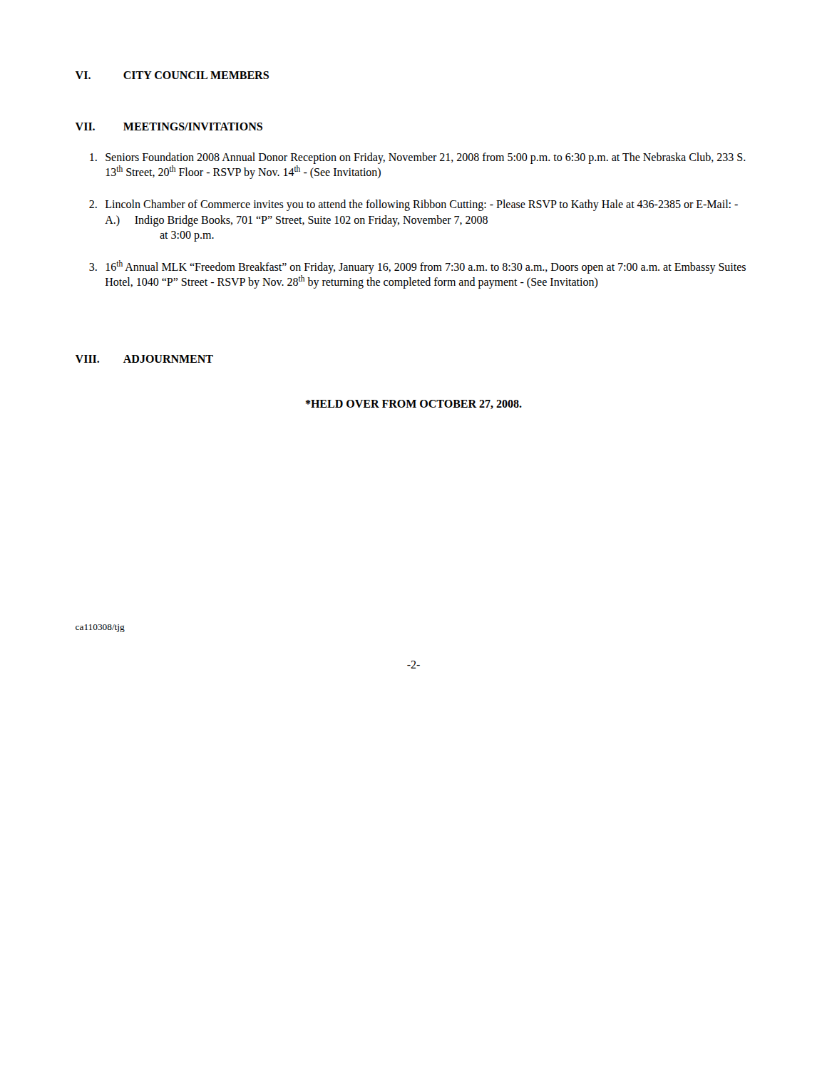VI. CITY COUNCIL MEMBERS
VII. MEETINGS/INVITATIONS
1. Seniors Foundation 2008 Annual Donor Reception on Friday, November 21, 2008 from 5:00 p.m. to 6:30 p.m. at The Nebraska Club, 233 S. 13th Street, 20th Floor - RSVP by Nov. 14th - (See Invitation)
2. Lincoln Chamber of Commerce invites you to attend the following Ribbon Cutting: - Please RSVP to Kathy Hale at 436-2385 or E-Mail: - A.) Indigo Bridge Books, 701 “P” Street, Suite 102 on Friday, November 7, 2008at 3:00 p.m.
3. 16th Annual MLK “Freedom Breakfast” on Friday, January 16, 2009 from 7:30 a.m. to 8:30 a.m., Doors open at 7:00 a.m. at Embassy Suites Hotel, 1040 “P” Street - RSVP by Nov. 28th by returning the completed form and payment - (See Invitation)
VIII. ADJOURNMENT
*HELD OVER FROM OCTOBER 27, 2008.
ca110308/tjg
-2-